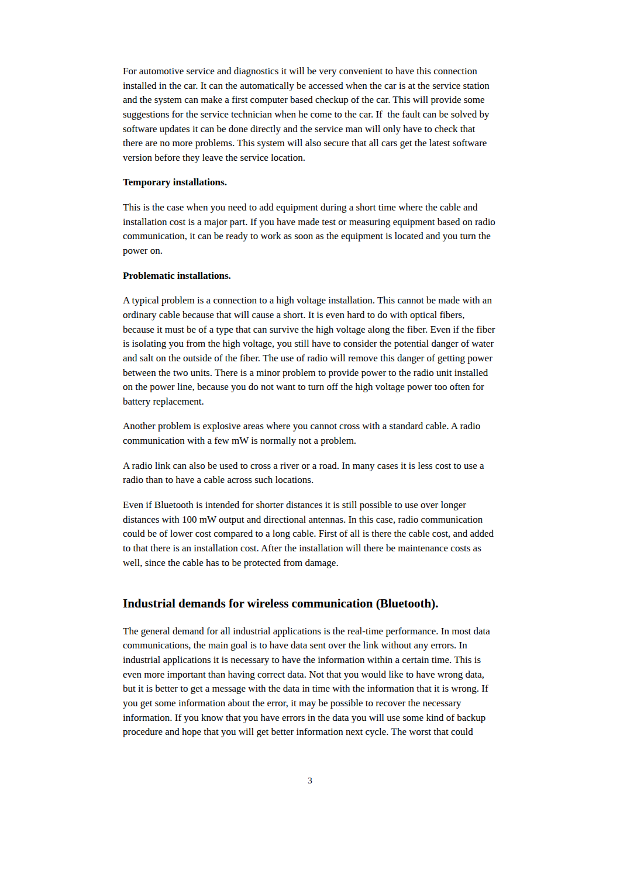For automotive service and diagnostics it will be very convenient to have this connection installed in the car. It can the automatically be accessed when the car is at the service station and the system can make a first computer based checkup of the car. This will provide some suggestions for the service technician when he come to the car. If the fault can be solved by software updates it can be done directly and the service man will only have to check that there are no more problems. This system will also secure that all cars get the latest software version before they leave the service location.
Temporary installations.
This is the case when you need to add equipment during a short time where the cable and installation cost is a major part. If you have made test or measuring equipment based on radio communication, it can be ready to work as soon as the equipment is located and you turn the power on.
Problematic installations.
A typical problem is a connection to a high voltage installation. This cannot be made with an ordinary cable because that will cause a short. It is even hard to do with optical fibers, because it must be of a type that can survive the high voltage along the fiber. Even if the fiber is isolating you from the high voltage, you still have to consider the potential danger of water and salt on the outside of the fiber. The use of radio will remove this danger of getting power between the two units. There is a minor problem to provide power to the radio unit installed on the power line, because you do not want to turn off the high voltage power too often for battery replacement.
Another problem is explosive areas where you cannot cross with a standard cable. A radio communication with a few mW is normally not a problem.
A radio link can also be used to cross a river or a road. In many cases it is less cost to use a radio than to have a cable across such locations.
Even if Bluetooth is intended for shorter distances it is still possible to use over longer distances with 100 mW output and directional antennas. In this case, radio communication could be of lower cost compared to a long cable. First of all is there the cable cost, and added to that there is an installation cost. After the installation will there be maintenance costs as well, since the cable has to be protected from damage.
Industrial demands for wireless communication (Bluetooth).
The general demand for all industrial applications is the real-time performance. In most data communications, the main goal is to have data sent over the link without any errors. In industrial applications it is necessary to have the information within a certain time. This is even more important than having correct data. Not that you would like to have wrong data, but it is better to get a message with the data in time with the information that it is wrong. If you get some information about the error, it may be possible to recover the necessary information. If you know that you have errors in the data you will use some kind of backup procedure and hope that you will get better information next cycle. The worst that could
3